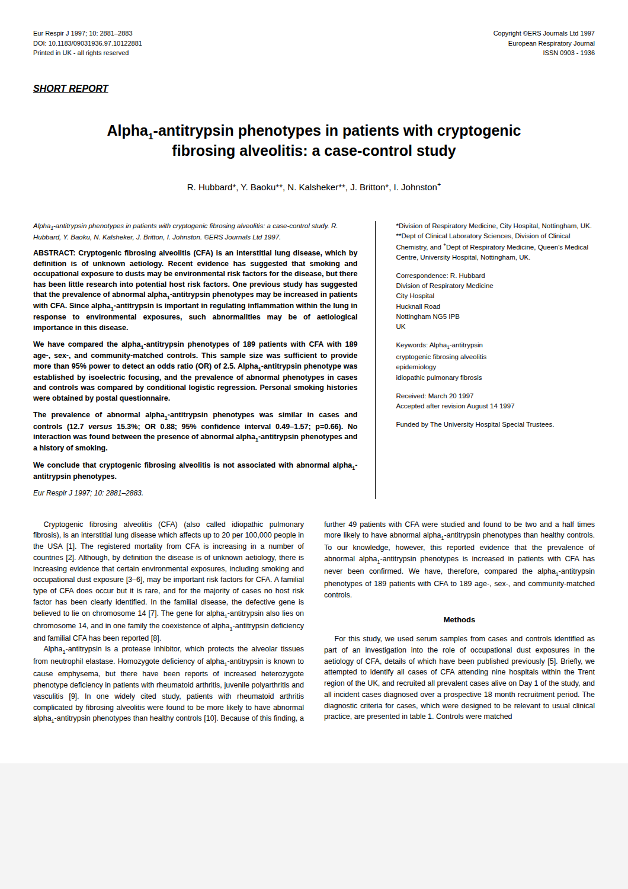Eur Respir J 1997; 10: 2881–2883
DOI: 10.1183/09031936.97.10122881
Printed in UK - all rights reserved
Copyright ©ERS Journals Ltd 1997
European Respiratory Journal
ISSN 0903 - 1936
SHORT REPORT
Alpha1-antitrypsin phenotypes in patients with cryptogenic
fibrosing alveolitis: a case-control study
R. Hubbard*, Y. Baoku**, N. Kalsheker**, J. Britton*, I. Johnston+
Alpha1-antitrypsin phenotypes in patients with cryptogenic fibrosing alveolitis: a case-control study. R. Hubbard, Y. Baoku, N. Kalsheker, J. Britton, I. Johnston. ©ERS Journals Ltd 1997.
ABSTRACT: Cryptogenic fibrosing alveolitis (CFA) is an interstitial lung disease, which by definition is of unknown aetiology. Recent evidence has suggested that smoking and occupational exposure to dusts may be environmental risk factors for the disease, but there has been little research into potential host risk factors. One previous study has suggested that the prevalence of abnormal alpha1-antitrypsin phenotypes may be increased in patients with CFA. Since alpha1-antitrypsin is important in regulating inflammation within the lung in response to environmental exposures, such abnormalities may be of aetiological importance in this disease.
We have compared the alpha1-antitrypsin phenotypes of 189 patients with CFA with 189 age-, sex-, and community-matched controls. This sample size was sufficient to provide more than 95% power to detect an odds ratio (OR) of 2.5. Alpha1-antitrypsin phenotype was established by isoelectric focusing, and the prevalence of abnormal phenotypes in cases and controls was compared by conditional logistic regression. Personal smoking histories were obtained by postal questionnaire.
The prevalence of abnormal alpha1-antitrypsin phenotypes was similar in cases and controls (12.7 versus 15.3%; OR 0.88; 95% confidence interval 0.49–1.57; p=0.66). No interaction was found between the presence of abnormal alpha1-antitrypsin phenotypes and a history of smoking.
We conclude that cryptogenic fibrosing alveolitis is not associated with abnormal alpha1-antitrypsin phenotypes.
Eur Respir J 1997; 10: 2881–2883.
*Division of Respiratory Medicine, City Hospital, Nottingham, UK. **Dept of Clinical Laboratory Sciences, Division of Clinical Chemistry, and +Dept of Respiratory Medicine, Queen's Medical Centre, University Hospital, Nottingham, UK.
Correspondence: R. Hubbard
Division of Respiratory Medicine
City Hospital
Hucknall Road
Nottingham NG5 IPB
UK
Keywords: Alpha1-antitrypsin
cryptogenic fibrosing alveolitis
epidemiology
idiopathic pulmonary fibrosis
Received: March 20 1997
Accepted after revision August 14 1997
Funded by The University Hospital Special Trustees.
Cryptogenic fibrosing alveolitis (CFA) (also called idiopathic pulmonary fibrosis), is an interstitial lung disease which affects up to 20 per 100,000 people in the USA [1]. The registered mortality from CFA is increasing in a number of countries [2]. Although, by definition the disease is of unknown aetiology, there is increasing evidence that certain environmental exposures, including smoking and occupational dust exposure [3–6], may be important risk factors for CFA. A familial type of CFA does occur but it is rare, and for the majority of cases no host risk factor has been clearly identified. In the familial disease, the defective gene is believed to lie on chromosome 14 [7]. The gene for alpha1-antitrypsin also lies on chromosome 14, and in one family the coexistence of alpha1-antitrypsin deficiency and familial CFA has been reported [8].
Alpha1-antitrypsin is a protease inhibitor, which protects the alveolar tissues from neutrophil elastase. Homozygote deficiency of alpha1-antitrypsin is known to cause emphysema, but there have been reports of increased heterozygote phenotype deficiency in patients with rheumatoid arthritis, juvenile polyarthritis and vasculitis [9]. In one widely cited study, patients with rheumatoid arthritis complicated by fibrosing alveolitis were found to be more likely to have abnormal alpha1-antitrypsin phenotypes than healthy controls [10]. Because of this finding, a further 49 patients with CFA were studied and found to be two and a half times more likely to have abnormal alpha1-antitrypsin phenotypes than healthy controls. To our knowledge, however, this reported evidence that the prevalence of abnormal alpha1-antitrypsin phenotypes is increased in patients with CFA has never been confirmed. We have, therefore, compared the alpha1-antitrypsin phenotypes of 189 patients with CFA to 189 age-, sex-, and community-matched controls.
Methods
For this study, we used serum samples from cases and controls identified as part of an investigation into the role of occupational dust exposures in the aetiology of CFA, details of which have been published previously [5]. Briefly, we attempted to identify all cases of CFA attending nine hospitals within the Trent region of the UK, and recruited all prevalent cases alive on Day 1 of the study, and all incident cases diagnosed over a prospective 18 month recruitment period. The diagnostic criteria for cases, which were designed to be relevant to usual clinical practice, are presented in table 1. Controls were matched